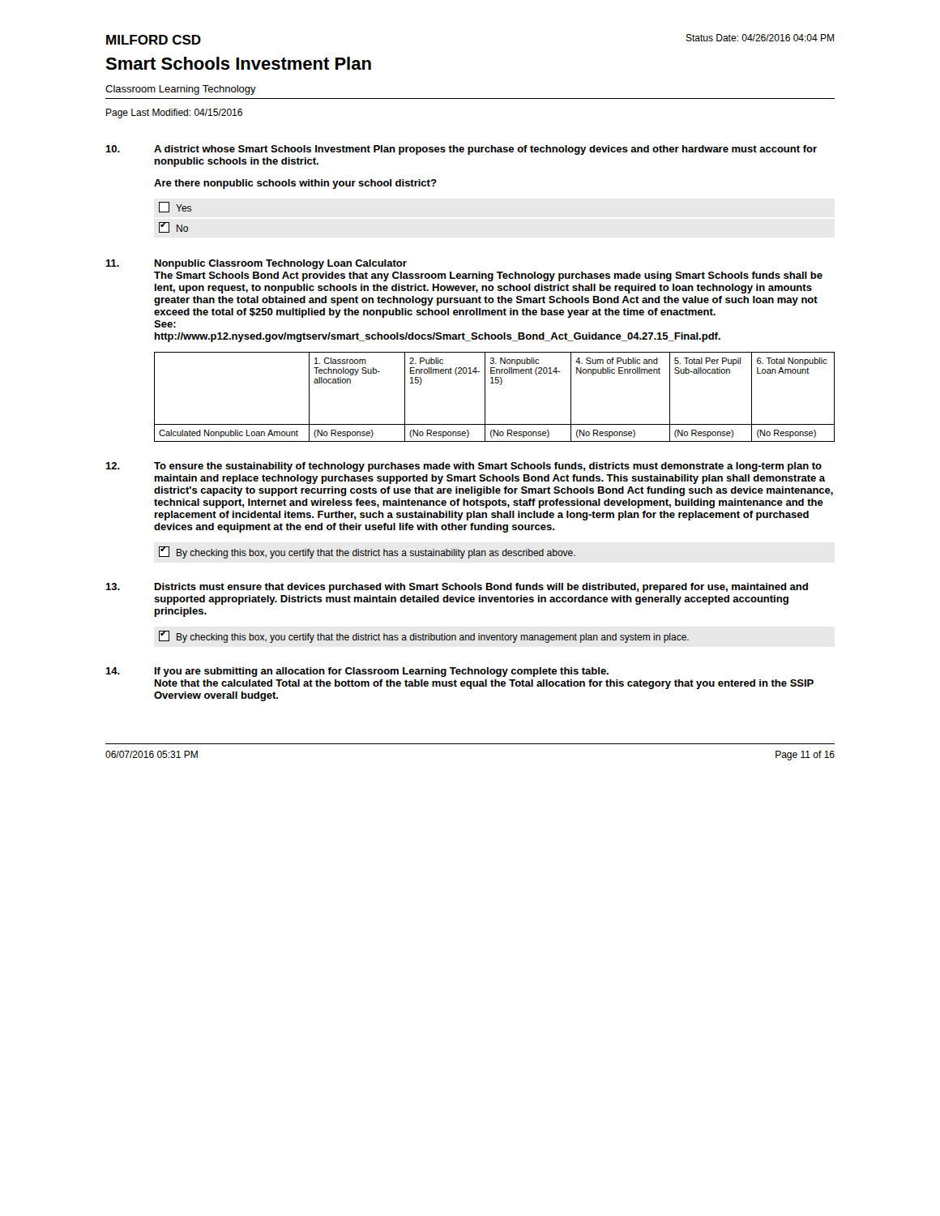Status Date: 04/26/2016 04:04 PM
MILFORD CSD
Smart Schools Investment Plan
Classroom Learning Technology
Page Last Modified: 04/15/2016
10.
A district whose Smart Schools Investment Plan proposes the purchase of technology devices and other hardware must account for nonpublic schools in the district.
Are there nonpublic schools within your school district?
Yes
No
11.
Nonpublic Classroom Technology Loan Calculator
The Smart Schools Bond Act provides that any Classroom Learning Technology purchases made using Smart Schools funds shall be lent, upon request, to nonpublic schools in the district. However, no school district shall be required to loan technology in amounts greater than the total obtained and spent on technology pursuant to the Smart Schools Bond Act and the value of such loan may not exceed the total of $250 multiplied by the nonpublic school enrollment in the base year at the time of enactment.
See:
http://www.p12.nysed.gov/mgtserv/smart_schools/docs/Smart_Schools_Bond_Act_Guidance_04.27.15_Final.pdf.
| | 1. Classroom Technology Sub-allocation | 2. Public Enrollment (2014-15) | 3. Nonpublic Enrollment (2014-15) | 4. Sum of Public and Nonpublic Enrollment | 5. Total Per Pupil Sub-allocation | 6. Total Nonpublic Loan Amount |
| --- | --- | --- | --- | --- | --- | --- |
| Calculated Nonpublic Loan Amount | (No Response) | (No Response) | (No Response) | (No Response) | (No Response) | (No Response) |
12.
To ensure the sustainability of technology purchases made with Smart Schools funds, districts must demonstrate a long-term plan to maintain and replace technology purchases supported by Smart Schools Bond Act funds. This sustainability plan shall demonstrate a district's capacity to support recurring costs of use that are ineligible for Smart Schools Bond Act funding such as device maintenance, technical support, Internet and wireless fees, maintenance of hotspots, staff professional development, building maintenance and the replacement of incidental items. Further, such a sustainability plan shall include a long-term plan for the replacement of purchased devices and equipment at the end of their useful life with other funding sources.
By checking this box, you certify that the district has a sustainability plan as described above.
13.
Districts must ensure that devices purchased with Smart Schools Bond funds will be distributed, prepared for use, maintained and supported appropriately. Districts must maintain detailed device inventories in accordance with generally accepted accounting principles.
By checking this box, you certify that the district has a distribution and inventory management plan and system in place.
14.
If you are submitting an allocation for Classroom Learning Technology complete this table.
Note that the calculated Total at the bottom of the table must equal the Total allocation for this category that you entered in the SSIP Overview overall budget.
06/07/2016 05:31 PM
Page 11 of 16